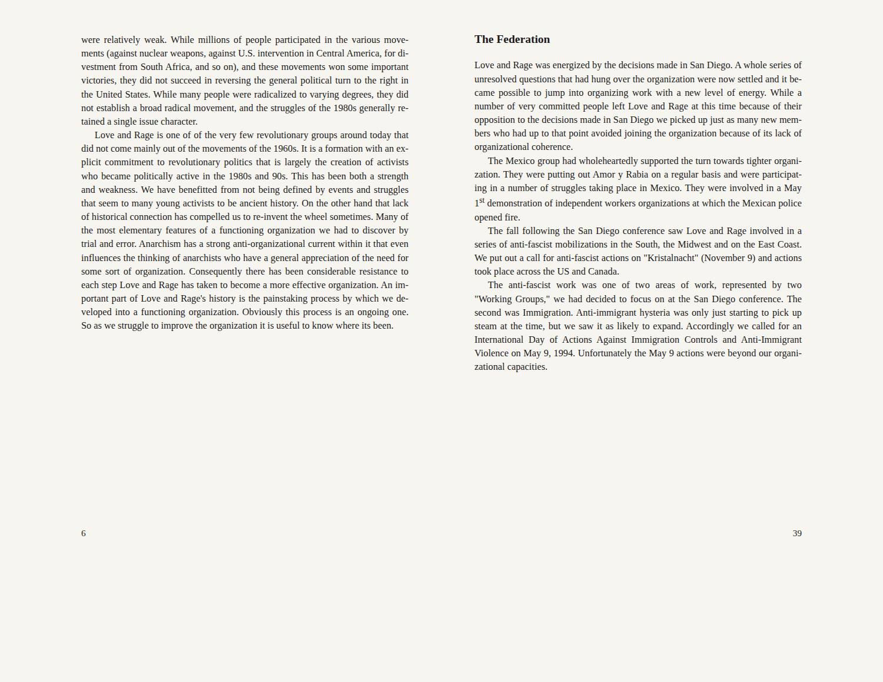were relatively weak. While millions of people participated in the various movements (against nuclear weapons, against U.S. intervention in Central America, for divestment from South Africa, and so on), and these movements won some important victories, they did not succeed in reversing the general political turn to the right in the United States. While many people were radicalized to varying degrees, they did not establish a broad radical movement, and the struggles of the 1980s generally retained a single issue character.
Love and Rage is one of of the very few revolutionary groups around today that did not come mainly out of the movements of the 1960s. It is a formation with an explicit commitment to revolutionary politics that is largely the creation of activists who became politically active in the 1980s and 90s. This has been both a strength and weakness. We have benefitted from not being defined by events and struggles that seem to many young activists to be ancient history. On the other hand that lack of historical connection has compelled us to re-invent the wheel sometimes. Many of the most elementary features of a functioning organization we had to discover by trial and error. Anarchism has a strong anti-organizational current within it that even influences the thinking of anarchists who have a general appreciation of the need for some sort of organization. Consequently there has been considerable resistance to each step Love and Rage has taken to become a more effective organization. An important part of Love and Rage's history is the painstaking process by which we developed into a functioning organization. Obviously this process is an ongoing one. So as we struggle to improve the organization it is useful to know where its been.
6
The Federation
Love and Rage was energized by the decisions made in San Diego. A whole series of unresolved questions that had hung over the organization were now settled and it became possible to jump into organizing work with a new level of energy. While a number of very committed people left Love and Rage at this time because of their opposition to the decisions made in San Diego we picked up just as many new members who had up to that point avoided joining the organization because of its lack of organizational coherence.
The Mexico group had wholeheartedly supported the turn towards tighter organization. They were putting out Amor y Rabia on a regular basis and were participating in a number of struggles taking place in Mexico. They were involved in a May 1st demonstration of independent workers organizations at which the Mexican police opened fire.
The fall following the San Diego conference saw Love and Rage involved in a series of anti-fascist mobilizations in the South, the Midwest and on the East Coast. We put out a call for anti-fascist actions on "Kristalnacht" (November 9) and actions took place across the US and Canada.
The anti-fascist work was one of two areas of work, represented by two "Working Groups," we had decided to focus on at the San Diego conference. The second was Immigration. Anti-immigrant hysteria was only just starting to pick up steam at the time, but we saw it as likely to expand. Accordingly we called for an International Day of Actions Against Immigration Controls and Anti-Immigrant Violence on May 9, 1994. Unfortunately the May 9 actions were beyond our organizational capacities.
39